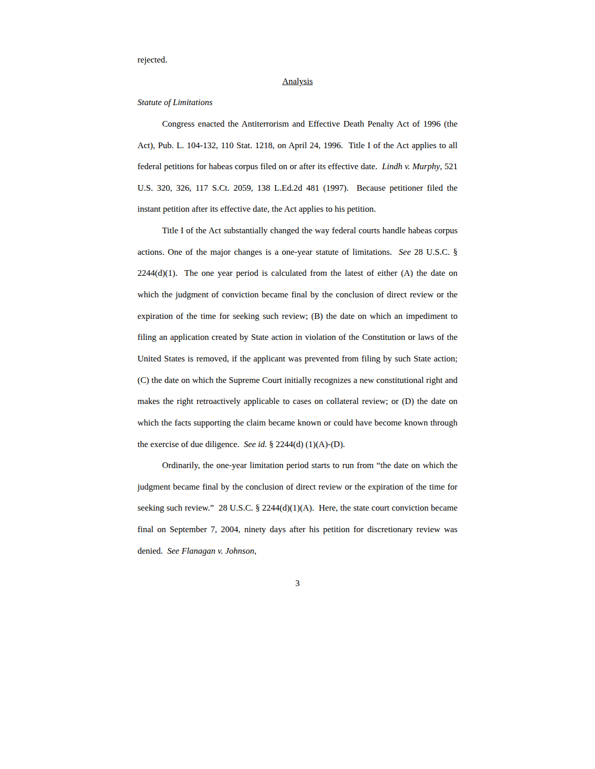rejected.
Analysis
Statute of Limitations
Congress enacted the Antiterrorism and Effective Death Penalty Act of 1996 (the Act), Pub. L. 104-132, 110 Stat. 1218, on April 24, 1996. Title I of the Act applies to all federal petitions for habeas corpus filed on or after its effective date. Lindh v. Murphy, 521 U.S. 320, 326, 117 S.Ct. 2059, 138 L.Ed.2d 481 (1997). Because petitioner filed the instant petition after its effective date, the Act applies to his petition.
Title I of the Act substantially changed the way federal courts handle habeas corpus actions. One of the major changes is a one-year statute of limitations. See 28 U.S.C. § 2244(d)(1). The one year period is calculated from the latest of either (A) the date on which the judgment of conviction became final by the conclusion of direct review or the expiration of the time for seeking such review; (B) the date on which an impediment to filing an application created by State action in violation of the Constitution or laws of the United States is removed, if the applicant was prevented from filing by such State action; (C) the date on which the Supreme Court initially recognizes a new constitutional right and makes the right retroactively applicable to cases on collateral review; or (D) the date on which the facts supporting the claim became known or could have become known through the exercise of due diligence. See id. § 2244(d) (1)(A)-(D).
Ordinarily, the one-year limitation period starts to run from “the date on which the judgment became final by the conclusion of direct review or the expiration of the time for seeking such review.” 28 U.S.C. § 2244(d)(1)(A). Here, the state court conviction became final on September 7, 2004, ninety days after his petition for discretionary review was denied. See Flanagan v. Johnson,
3